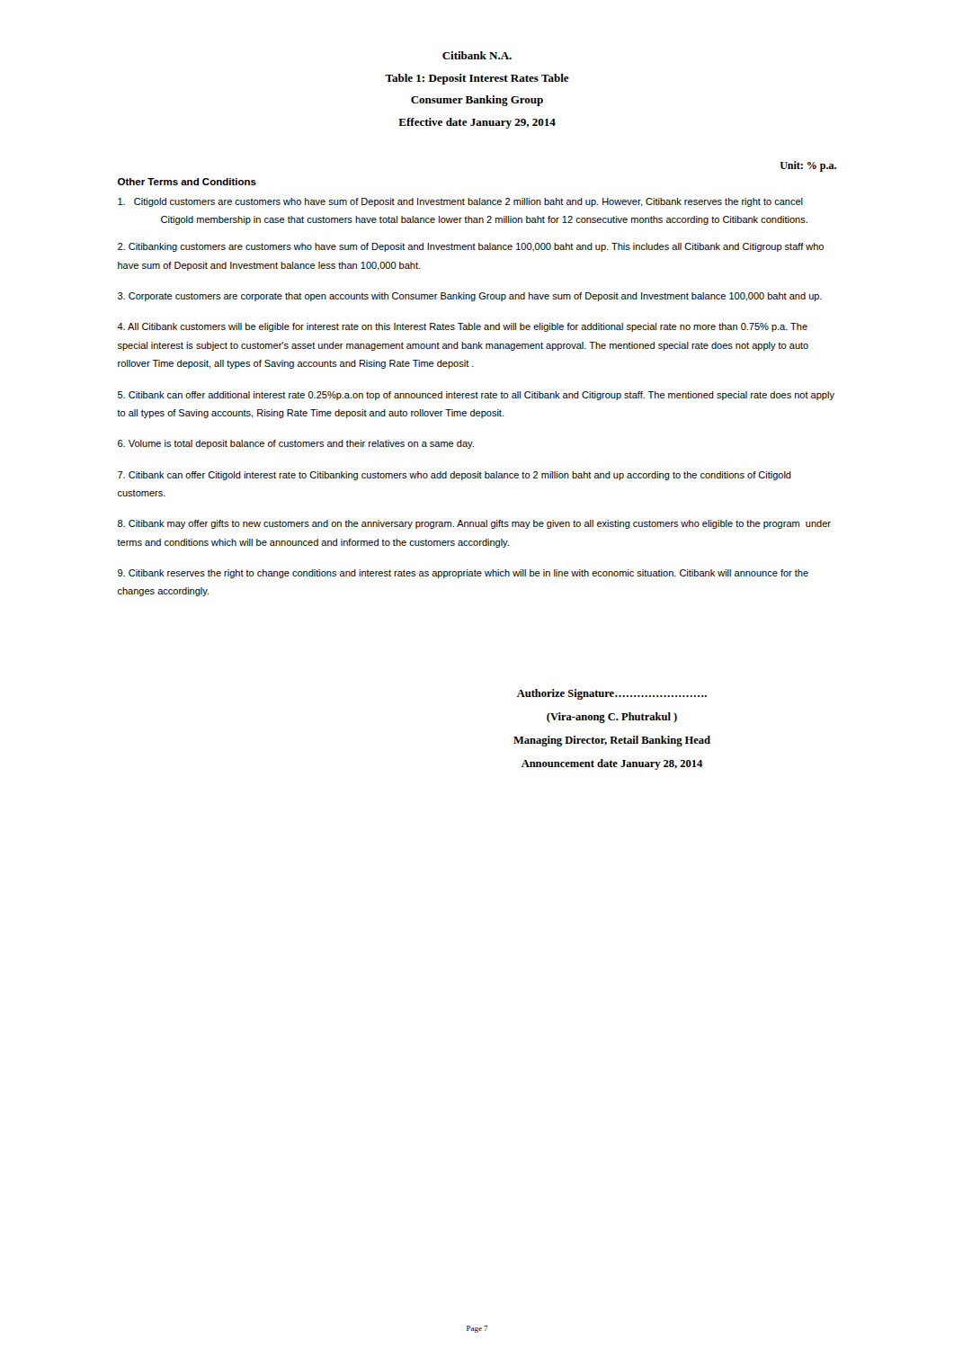Citibank N.A.
Table 1: Deposit Interest Rates Table
Consumer Banking Group
Effective date January 29, 2014
Unit: % p.a.
Other Terms and Conditions
1. Citigold customers are customers who have sum of Deposit and Investment balance 2 million baht and up. However, Citibank reserves the right to cancel Citigold membership in case that customers have total balance lower than 2 million baht for 12 consecutive months according to Citibank conditions.
2. Citibanking customers are customers who have sum of Deposit and Investment balance 100,000 baht and up. This includes all Citibank and Citigroup staff who have sum of Deposit and Investment balance less than 100,000 baht.
3. Corporate customers are corporate that open accounts with Consumer Banking Group and have sum of Deposit and Investment balance 100,000 baht and up.
4. All Citibank customers will be eligible for interest rate on this Interest Rates Table and will be eligible for additional special rate no more than 0.75% p.a. The special interest is subject to customer's asset under management amount and bank management approval. The mentioned special rate does not apply to auto rollover Time deposit, all types of Saving accounts and Rising Rate Time deposit .
5. Citibank can offer additional interest rate 0.25%p.a.on top of announced interest rate to all Citibank and Citigroup staff. The mentioned special rate does not apply to all types of Saving accounts, Rising Rate Time deposit and auto rollover Time deposit.
6. Volume is total deposit balance of customers and their relatives on a same day.
7. Citibank can offer Citigold interest rate to Citibanking customers who add deposit balance to 2 million baht and up according to the conditions of Citigold customers.
8. Citibank may offer gifts to new customers and on the anniversary program. Annual gifts may be given to all existing customers who eligible to the program under terms and conditions which will be announced and informed to the customers accordingly.
9. Citibank reserves the right to change conditions and interest rates as appropriate which will be in line with economic situation. Citibank will announce for the changes accordingly.
Authorize Signature…………………….
(Vira-anong C. Phutrakul )
Managing Director, Retail Banking Head
Announcement date January 28, 2014
Page 7